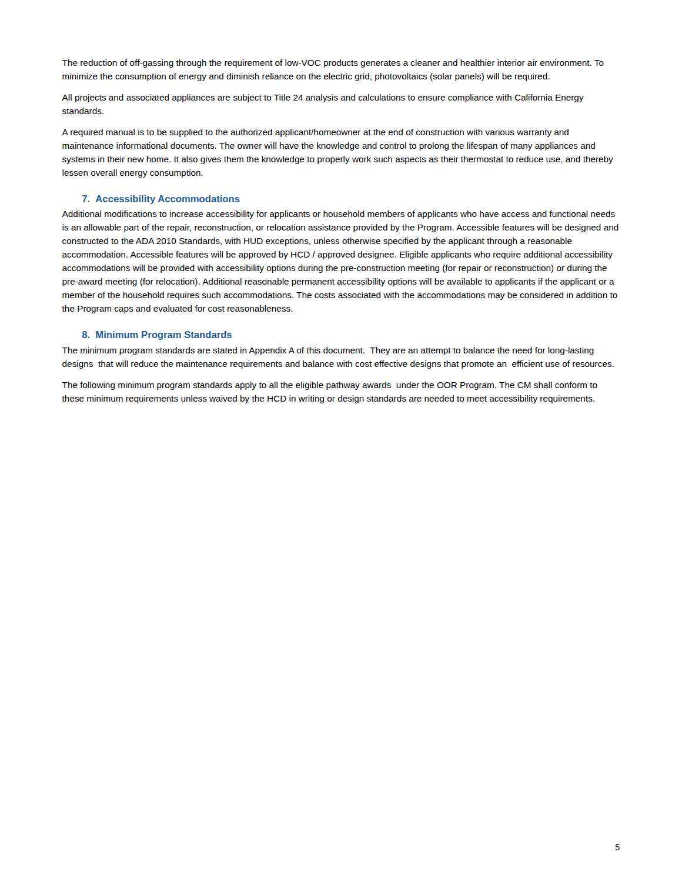The reduction of off-gassing through the requirement of low-VOC products generates a cleaner and healthier interior air environment. To minimize the consumption of energy and diminish reliance on the electric grid, photovoltaics (solar panels) will be required.
All projects and associated appliances are subject to Title 24 analysis and calculations to ensure compliance with California Energy standards.
A required manual is to be supplied to the authorized applicant/homeowner at the end of construction with various warranty and maintenance informational documents. The owner will have the knowledge and control to prolong the lifespan of many appliances and systems in their new home. It also gives them the knowledge to properly work such aspects as their thermostat to reduce use, and thereby lessen overall energy consumption.
7. Accessibility Accommodations
Additional modifications to increase accessibility for applicants or household members of applicants who have access and functional needs is an allowable part of the repair, reconstruction, or relocation assistance provided by the Program. Accessible features will be designed and constructed to the ADA 2010 Standards, with HUD exceptions, unless otherwise specified by the applicant through a reasonable accommodation. Accessible features will be approved by HCD / approved designee. Eligible applicants who require additional accessibility accommodations will be provided with accessibility options during the pre-construction meeting (for repair or reconstruction) or during the pre-award meeting (for relocation). Additional reasonable permanent accessibility options will be available to applicants if the applicant or a member of the household requires such accommodations. The costs associated with the accommodations may be considered in addition to the Program caps and evaluated for cost reasonableness.
8. Minimum Program Standards
The minimum program standards are stated in Appendix A of this document. They are an attempt to balance the need for long-lasting designs that will reduce the maintenance requirements and balance with cost effective designs that promote an efficient use of resources.
The following minimum program standards apply to all the eligible pathway awards under the OOR Program. The CM shall conform to these minimum requirements unless waived by the HCD in writing or design standards are needed to meet accessibility requirements.
5